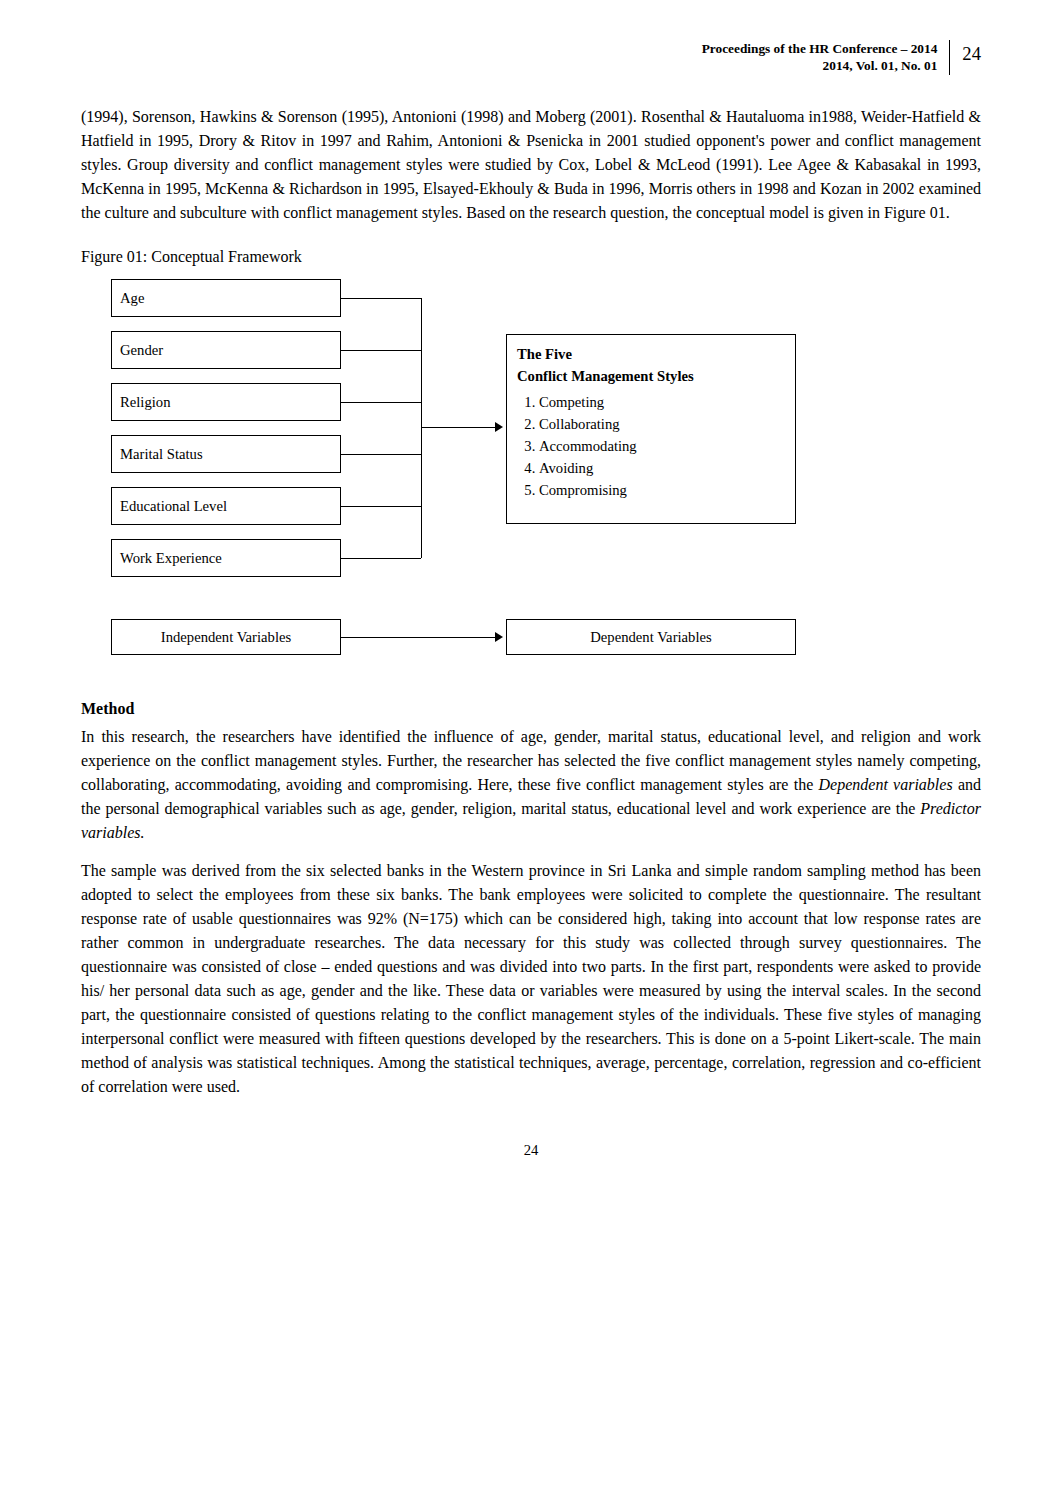Proceedings of the HR Conference – 2014
2014, Vol. 01, No. 01
24
(1994), Sorenson, Hawkins & Sorenson (1995), Antonioni (1998) and Moberg (2001). Rosenthal & Hautaluoma in1988, Weider-Hatfield & Hatfield in 1995, Drory & Ritov in 1997 and Rahim, Antonioni & Psenicka in 2001 studied opponent's power and conflict management styles. Group diversity and conflict management styles were studied by Cox, Lobel & McLeod (1991). Lee Agee & Kabasakal in 1993, McKenna in 1995, McKenna & Richardson in 1995, Elsayed-Ekhouly & Buda in 1996, Morris others in 1998 and Kozan in 2002 examined the culture and subculture with conflict management styles. Based on the research question, the conceptual model is given in Figure 01.
Figure 01: Conceptual Framework
Age
Gender
Religion
Marital Status
Educational Level
Work Experience
The Five
Conflict Management Styles
Competing
Collaborating
Accommodating
Avoiding
Compromising
Independent Variables
Dependent Variables
Method
In this research, the researchers have identified the influence of age, gender, marital status, educational level, and religion and work experience on the conflict management styles. Further, the researcher has selected the five conflict management styles namely competing, collaborating, accommodating, avoiding and compromising. Here, these five conflict management styles are the Dependent variables and the personal demographical variables such as age, gender, religion, marital status, educational level and work experience are the Predictor variables.
The sample was derived from the six selected banks in the Western province in Sri Lanka and simple random sampling method has been adopted to select the employees from these six banks. The bank employees were solicited to complete the questionnaire. The resultant response rate of usable questionnaires was 92% (N=175) which can be considered high, taking into account that low response rates are rather common in undergraduate researches. The data necessary for this study was collected through survey questionnaires. The questionnaire was consisted of close – ended questions and was divided into two parts. In the first part, respondents were asked to provide his/ her personal data such as age, gender and the like. These data or variables were measured by using the interval scales. In the second part, the questionnaire consisted of questions relating to the conflict management styles of the individuals. These five styles of managing interpersonal conflict were measured with fifteen questions developed by the researchers. This is done on a 5-point Likert-scale. The main method of analysis was statistical techniques. Among the statistical techniques, average, percentage, correlation, regression and co-efficient of correlation were used.
24